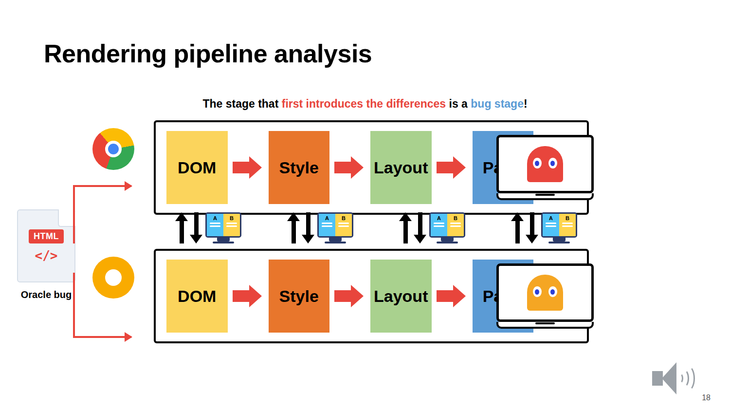Rendering pipeline analysis
The stage that first introduces the differences is a bug stage!
HTML </>
Oracle bug
DOM
Style
Layout
Paint
A
B
A
B
A
B
A
B
DOM
Style
Layout
Paint
18